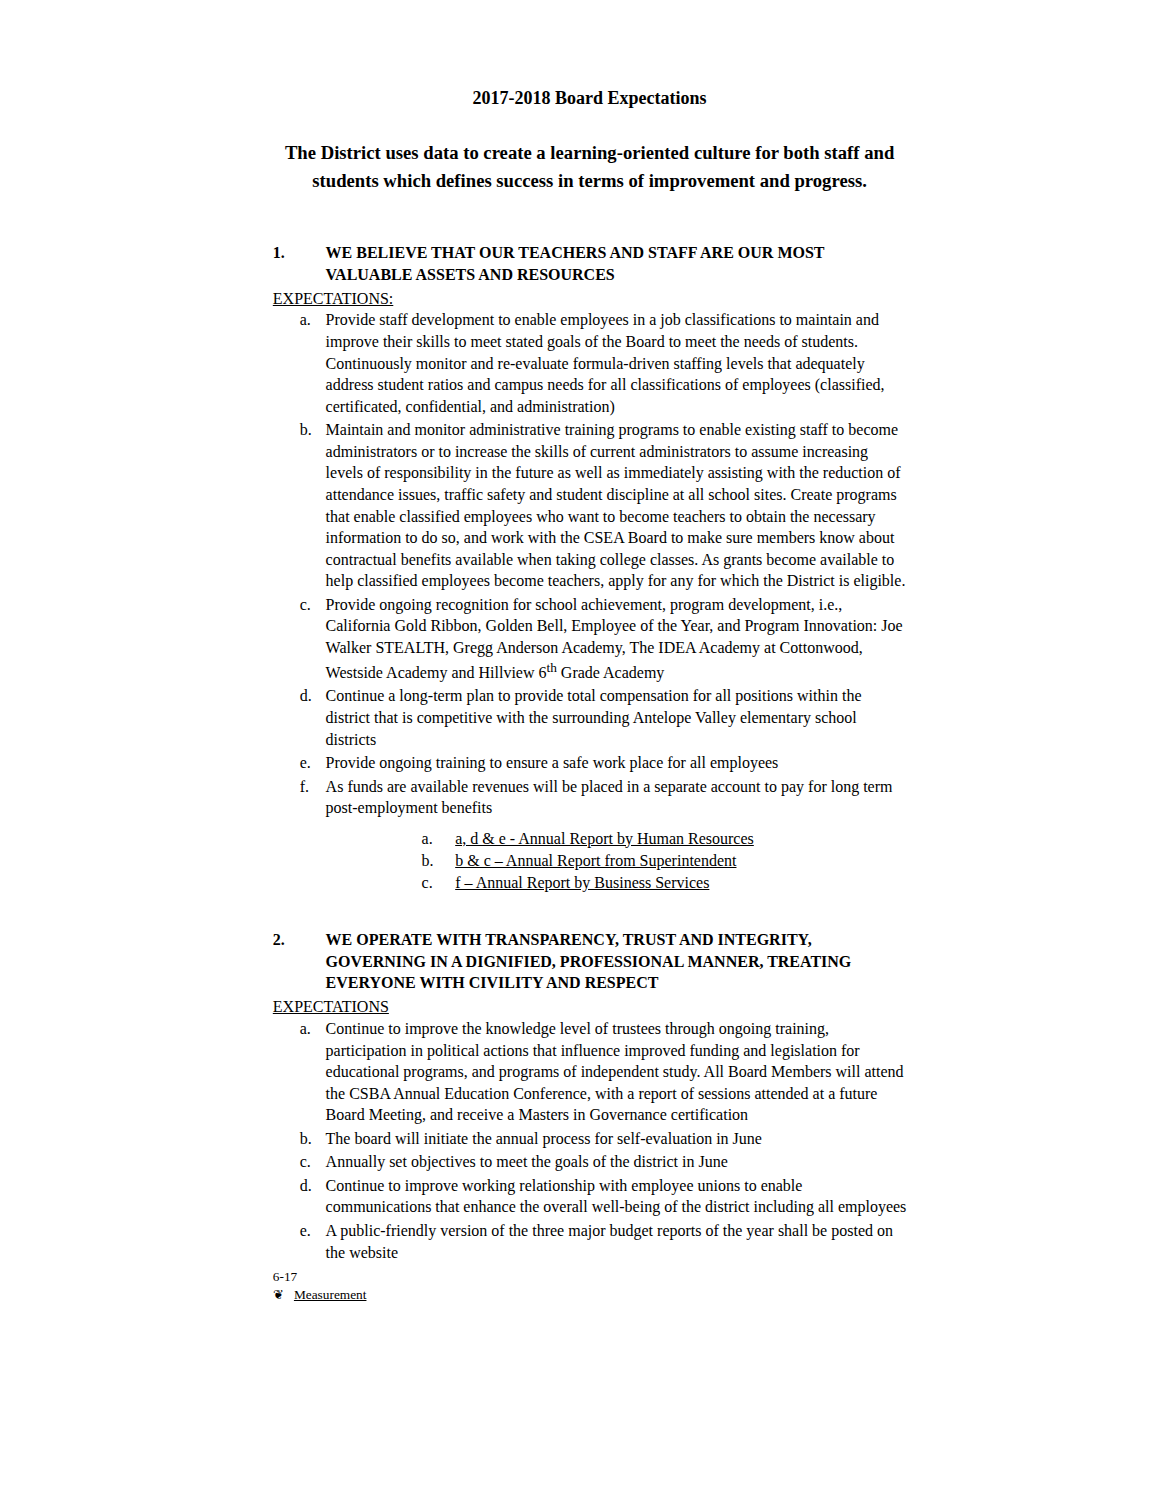2017-2018 Board Expectations
The District uses data to create a learning-oriented culture for both staff and students which defines success in terms of improvement and progress.
1.
WE BELIEVE THAT OUR TEACHERS AND STAFF ARE OUR MOST VALUABLE ASSETS AND RESOURCES
EXPECTATIONS:
a.
Provide staff development to enable employees in a job classifications to maintain and improve their skills to meet stated goals of the Board to meet the needs of students. Continuously monitor and re-evaluate formula-driven staffing levels that adequately address student ratios and campus needs for all classifications of employees (classified, certificated, confidential, and administration)
b.
Maintain and monitor administrative training programs to enable existing staff to become administrators or to increase the skills of current administrators to assume increasing levels of responsibility in the future as well as immediately assisting with the reduction of attendance issues, traffic safety and student discipline at all school sites. Create programs that enable classified employees who want to become teachers to obtain the necessary information to do so, and work with the CSEA Board to make sure members know about contractual benefits available when taking college classes. As grants become available to help classified employees become teachers, apply for any for which the District is eligible.
c.
Provide ongoing recognition for school achievement, program development, i.e., California Gold Ribbon, Golden Bell, Employee of the Year, and Program Innovation: Joe Walker STEALTH, Gregg Anderson Academy, The IDEA Academy at Cottonwood, Westside Academy and Hillview 6th Grade Academy
d.
Continue a long-term plan to provide total compensation for all positions within the district that is competitive with the surrounding Antelope Valley elementary school districts
e.
Provide ongoing training to ensure a safe work place for all employees
f.
As funds are available revenues will be placed in a separate account to pay for long term post-employment benefits
a.
a, d & e - Annual Report by Human Resources
b.
b & c – Annual Report from Superintendent
c.
f – Annual Report by Business Services
2.
WE OPERATE WITH TRANSPARENCY, TRUST AND INTEGRITY, GOVERNING IN A DIGNIFIED, PROFESSIONAL MANNER, TREATING EVERYONE WITH CIVILITY AND RESPECT
EXPECTATIONS
a.
Continue to improve the knowledge level of trustees through ongoing training, participation in political actions that influence improved funding and legislation for educational programs, and programs of independent study. All Board Members will attend the CSBA Annual Education Conference, with a report of sessions attended at a future Board Meeting, and receive a Masters in Governance certification
b.
The board will initiate the annual process for self-evaluation in June
c.
Annually set objectives to meet the goals of the district in June
d.
Continue to improve working relationship with employee unions to enable communications that enhance the overall well-being of the district including all employees
e.
A public-friendly version of the three major budget reports of the year shall be posted on the website
6-17
Measurement